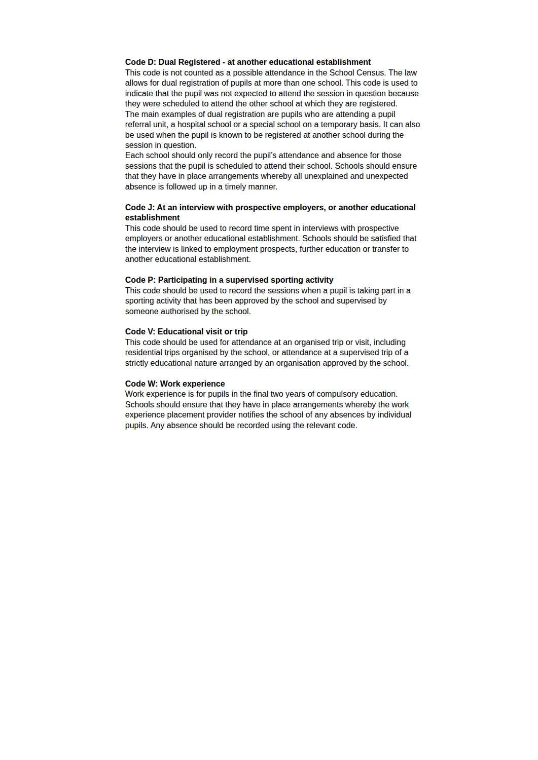Code D: Dual Registered - at another educational establishment
This code is not counted as a possible attendance in the School Census. The law allows for dual registration of pupils at more than one school. This code is used to indicate that the pupil was not expected to attend the session in question because they were scheduled to attend the other school at which they are registered.
The main examples of dual registration are pupils who are attending a pupil referral unit, a hospital school or a special school on a temporary basis. It can also be used when the pupil is known to be registered at another school during the session in question.
Each school should only record the pupil’s attendance and absence for those sessions that the pupil is scheduled to attend their school. Schools should ensure that they have in place arrangements whereby all unexplained and unexpected absence is followed up in a timely manner.
Code J: At an interview with prospective employers, or another educational establishment
This code should be used to record time spent in interviews with prospective employers or another educational establishment. Schools should be satisfied that the interview is linked to employment prospects, further education or transfer to another educational establishment.
Code P: Participating in a supervised sporting activity
This code should be used to record the sessions when a pupil is taking part in a sporting activity that has been approved by the school and supervised by someone authorised by the school.
Code V: Educational visit or trip
This code should be used for attendance at an organised trip or visit, including residential trips organised by the school, or attendance at a supervised trip of a strictly educational nature arranged by an organisation approved by the school.
Code W: Work experience
Work experience is for pupils in the final two years of compulsory education. Schools should ensure that they have in place arrangements whereby the work experience placement provider notifies the school of any absences by individual pupils. Any absence should be recorded using the relevant code.